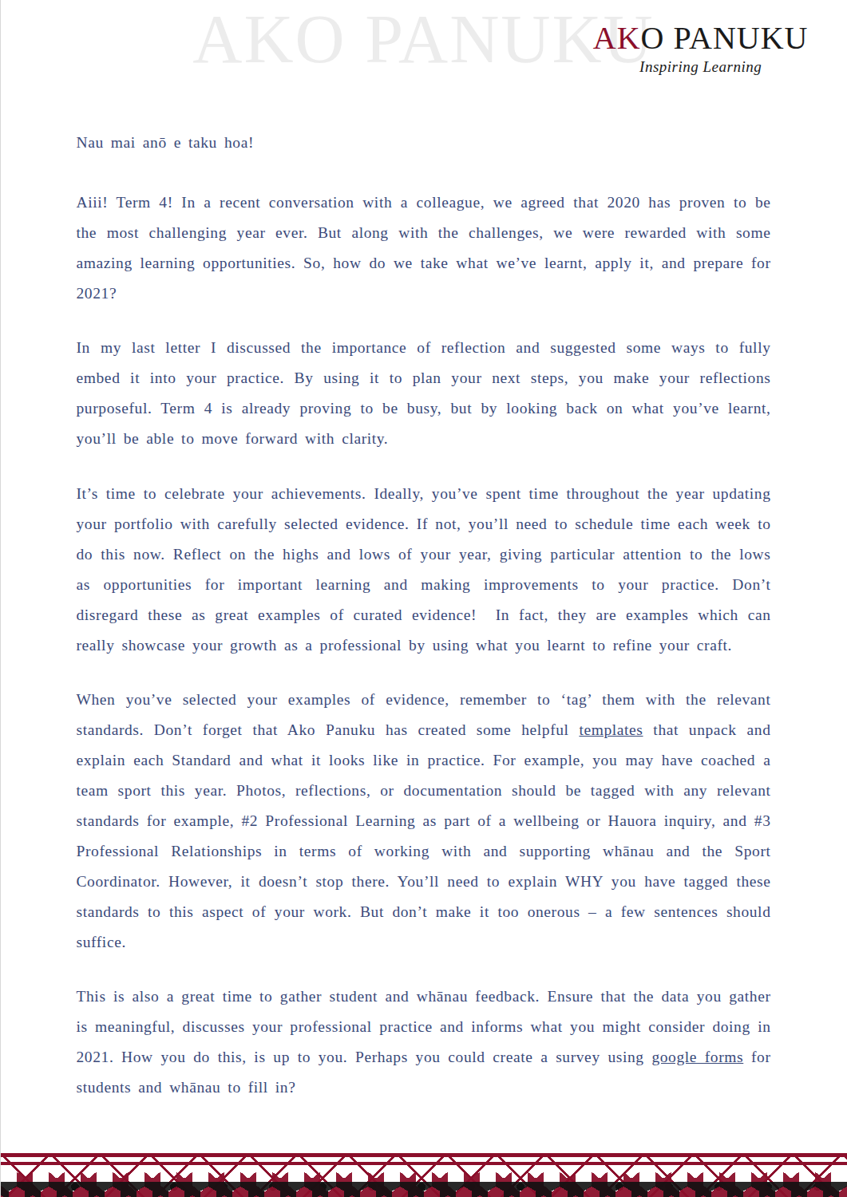AKO PANUKU
AK O PANUKU
Inspiring Learning
Nau mai anō e taku hoa!
Aiii! Term 4! In a recent conversation with a colleague, we agreed that 2020 has proven to be the most challenging year ever. But along with the challenges, we were rewarded with some amazing learning opportunities. So, how do we take what we’ve learnt, apply it, and prepare for 2021?
In my last letter I discussed the importance of reflection and suggested some ways to fully embed it into your practice. By using it to plan your next steps, you make your reflections purposeful. Term 4 is already proving to be busy, but by looking back on what you’ve learnt, you’ll be able to move forward with clarity.
It’s time to celebrate your achievements. Ideally, you’ve spent time throughout the year updating your portfolio with carefully selected evidence. If not, you’ll need to schedule time each week to do this now. Reflect on the highs and lows of your year, giving particular attention to the lows as opportunities for important learning and making improvements to your practice. Don’t disregard these as great examples of curated evidence! In fact, they are examples which can really showcase your growth as a professional by using what you learnt to refine your craft.
When you’ve selected your examples of evidence, remember to ‘tag’ them with the relevant standards. Don’t forget that Ako Panuku has created some helpful templates that unpack and explain each Standard and what it looks like in practice. For example, you may have coached a team sport this year. Photos, reflections, or documentation should be tagged with any relevant standards for example, #2 Professional Learning as part of a wellbeing or Hauora inquiry, and #3 Professional Relationships in terms of working with and supporting whānau and the Sport Coordinator. However, it doesn’t stop there. You’ll need to explain WHY you have tagged these standards to this aspect of your work. But don’t make it too onerous – a few sentences should suffice.
This is also a great time to gather student and whānau feedback. Ensure that the data you gather is meaningful, discusses your professional practice and informs what you might consider doing in 2021. How you do this, is up to you. Perhaps you could create a survey using google forms for students and whānau to fill in?